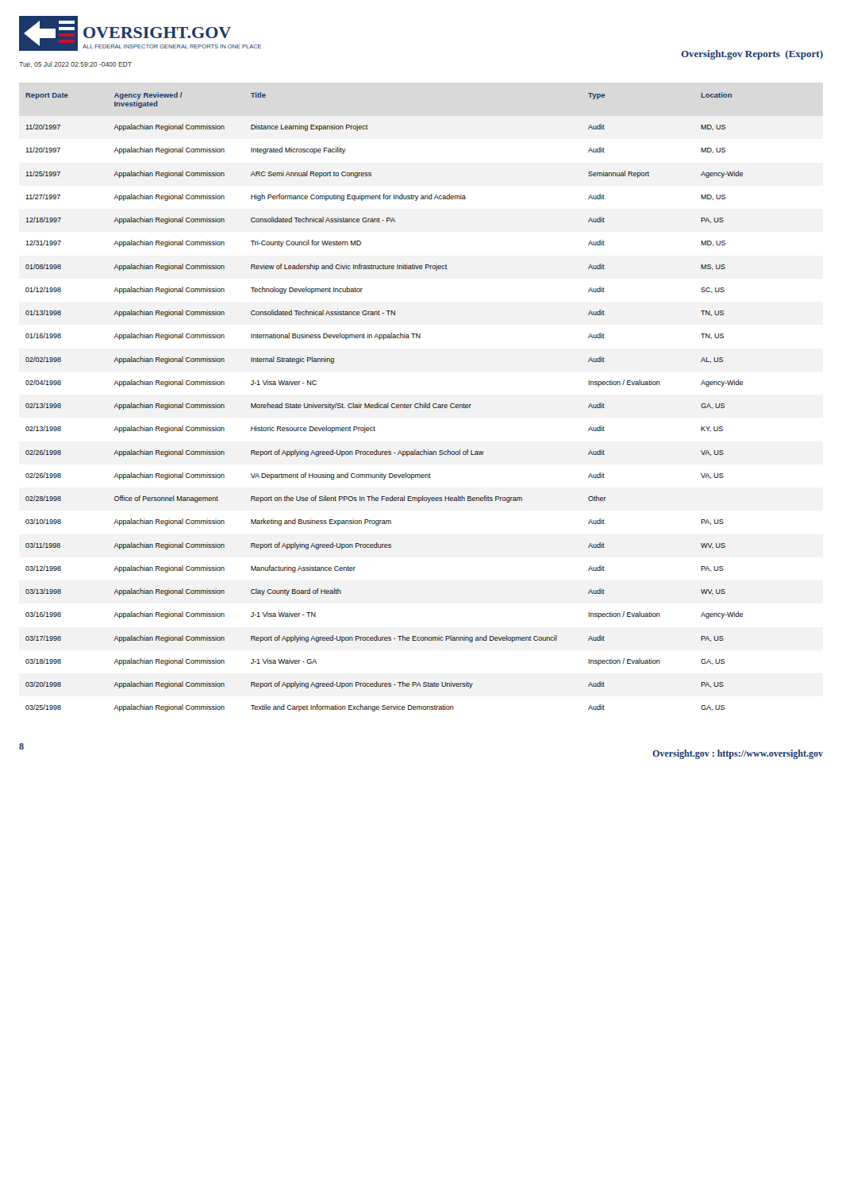OVERSIGHT.GOV ALL FEDERAL INSPECTOR GENERAL REPORTS IN ONE PLACE
Oversight.gov Reports (Export)
Tue, 05 Jul 2022 02:59:20 -0400 EDT
| Report Date | Agency Reviewed / Investigated | Title | Type | Location |
| --- | --- | --- | --- | --- |
| 11/20/1997 | Appalachian Regional Commission | Distance Learning Expansion Project | Audit | MD, US |
| 11/20/1997 | Appalachian Regional Commission | Integrated Microscope Facility | Audit | MD, US |
| 11/25/1997 | Appalachian Regional Commission | ARC Semi Annual Report to Congress | Semiannual Report | Agency-Wide |
| 11/27/1997 | Appalachian Regional Commission | High Performance Computing Equipment for Industry and Academia | Audit | MD, US |
| 12/18/1997 | Appalachian Regional Commission | Consolidated Technical Assistance Grant - PA | Audit | PA, US |
| 12/31/1997 | Appalachian Regional Commission | Tri-County Council for Western MD | Audit | MD, US |
| 01/08/1998 | Appalachian Regional Commission | Review of Leadership and Civic Infrastructure Initiative Project | Audit | MS, US |
| 01/12/1998 | Appalachian Regional Commission | Technology Development Incubator | Audit | SC, US |
| 01/13/1998 | Appalachian Regional Commission | Consolidated Technical Assistance Grant - TN | Audit | TN, US |
| 01/16/1998 | Appalachian Regional Commission | International Business Development in Appalachia TN | Audit | TN, US |
| 02/02/1998 | Appalachian Regional Commission | Internal Strategic Planning | Audit | AL, US |
| 02/04/1998 | Appalachian Regional Commission | J-1 Visa Waiver - NC | Inspection / Evaluation | Agency-Wide |
| 02/13/1998 | Appalachian Regional Commission | Morehead State University/St. Clair Medical Center Child Care Center | Audit | GA, US |
| 02/13/1998 | Appalachian Regional Commission | Historic Resource Development Project | Audit | KY, US |
| 02/26/1998 | Appalachian Regional Commission | Report of Applying Agreed-Upon Procedures - Appalachian School of Law | Audit | VA, US |
| 02/26/1998 | Appalachian Regional Commission | VA Department of Housing and Community Development | Audit | VA, US |
| 02/28/1998 | Office of Personnel Management | Report on the Use of Silent PPOs In The Federal Employees Health Benefits Program | Other | |
| 03/10/1998 | Appalachian Regional Commission | Marketing and Business Expansion Program | Audit | PA, US |
| 03/11/1998 | Appalachian Regional Commission | Report of Applying Agreed-Upon Procedures | Audit | WV, US |
| 03/12/1998 | Appalachian Regional Commission | Manufacturing Assistance Center | Audit | PA, US |
| 03/13/1998 | Appalachian Regional Commission | Clay County Board of Health | Audit | WV, US |
| 03/16/1998 | Appalachian Regional Commission | J-1 Visa Waiver - TN | Inspection / Evaluation | Agency-Wide |
| 03/17/1998 | Appalachian Regional Commission | Report of Applying Agreed-Upon Procedures - The Economic Planning and Development Council | Audit | PA, US |
| 03/18/1998 | Appalachian Regional Commission | J-1 Visa Waiver - GA | Inspection / Evaluation | GA, US |
| 03/20/1998 | Appalachian Regional Commission | Report of Applying Agreed-Upon Procedures - The PA State University | Audit | PA, US |
| 03/25/1998 | Appalachian Regional Commission | Textile and Carpet Information Exchange Service Demonstration | Audit | GA, US |
8 Oversight.gov : https://www.oversight.gov